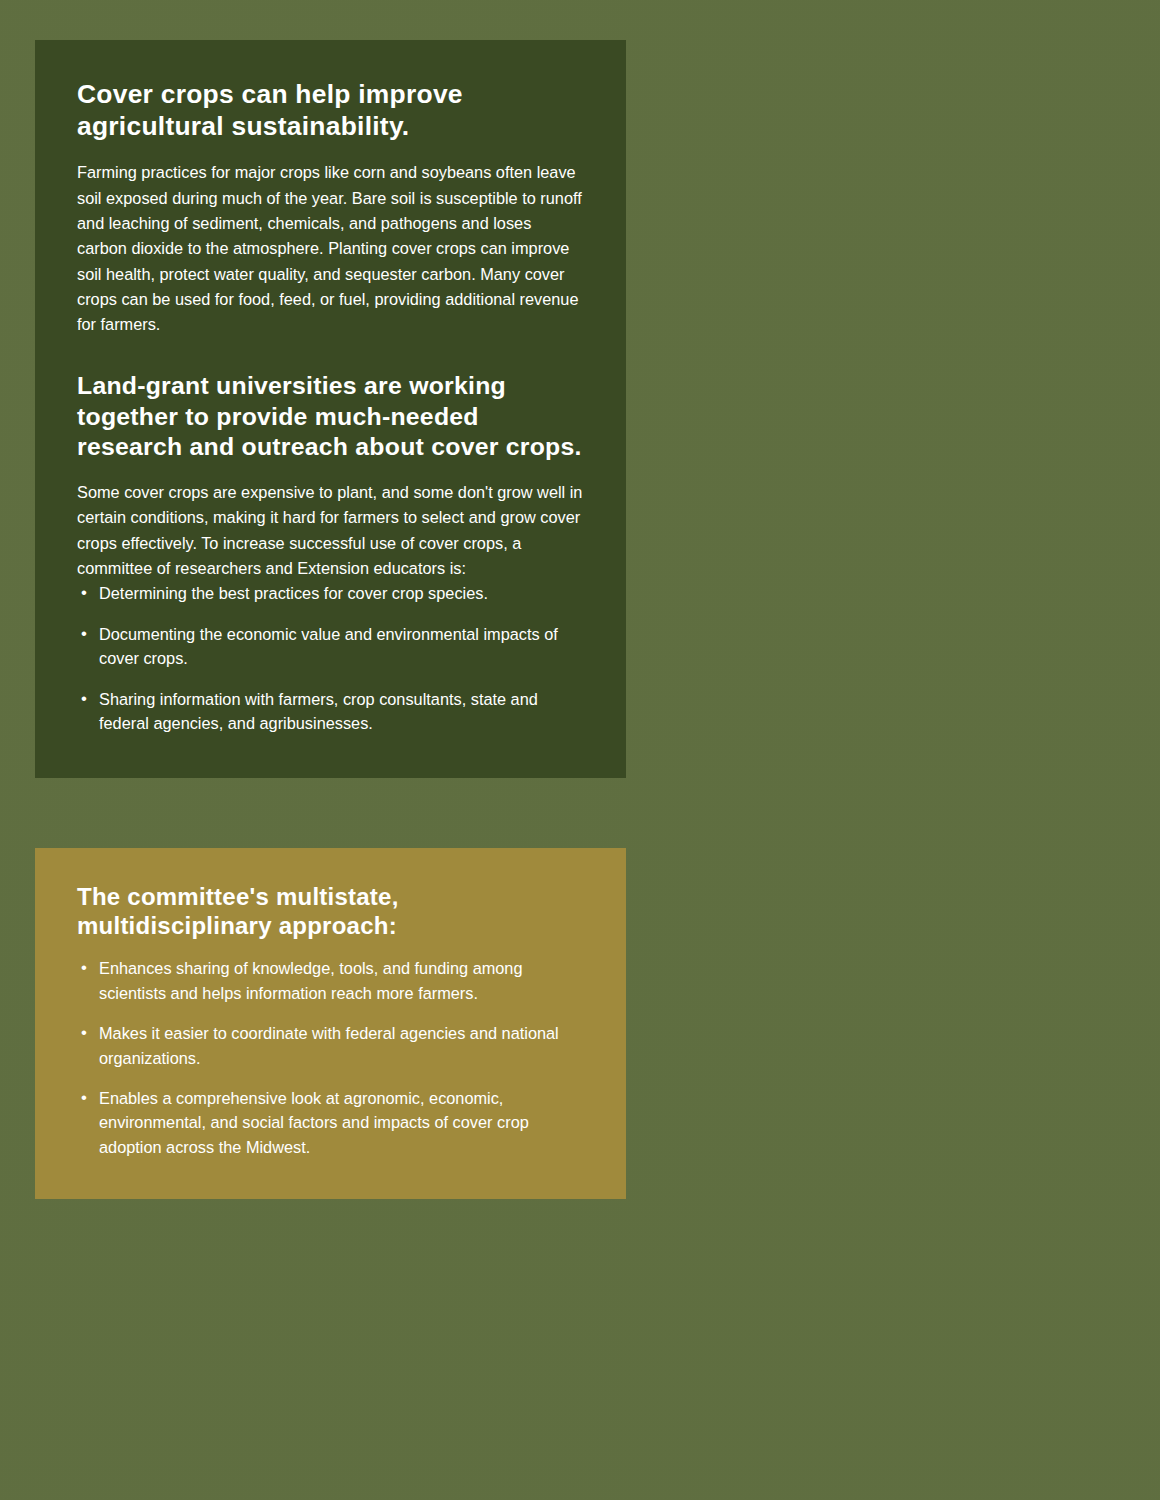Cover crops can help improve agricultural sustainability.
Farming practices for major crops like corn and soybeans often leave soil exposed during much of the year. Bare soil is susceptible to runoff and leaching of sediment, chemicals, and pathogens and loses carbon dioxide to the atmosphere. Planting cover crops can improve soil health, protect water quality, and sequester carbon. Many cover crops can be used for food, feed, or fuel, providing additional revenue for farmers.
Land-grant universities are working together to provide much-needed research and outreach about cover crops.
Some cover crops are expensive to plant, and some don't grow well in certain conditions, making it hard for farmers to select and grow cover crops effectively. To increase successful use of cover crops, a committee of researchers and Extension educators is:
Determining the best practices for cover crop species.
Documenting the economic value and environmental impacts of cover crops.
Sharing information with farmers, crop consultants, state and federal agencies, and agribusinesses.
The committee's multistate, multidisciplinary approach:
Enhances sharing of knowledge, tools, and funding among scientists and helps information reach more farmers.
Makes it easier to coordinate with federal agencies and national organizations.
Enables a comprehensive look at agronomic, economic, environmental, and social factors and impacts of cover crop adoption across the Midwest.